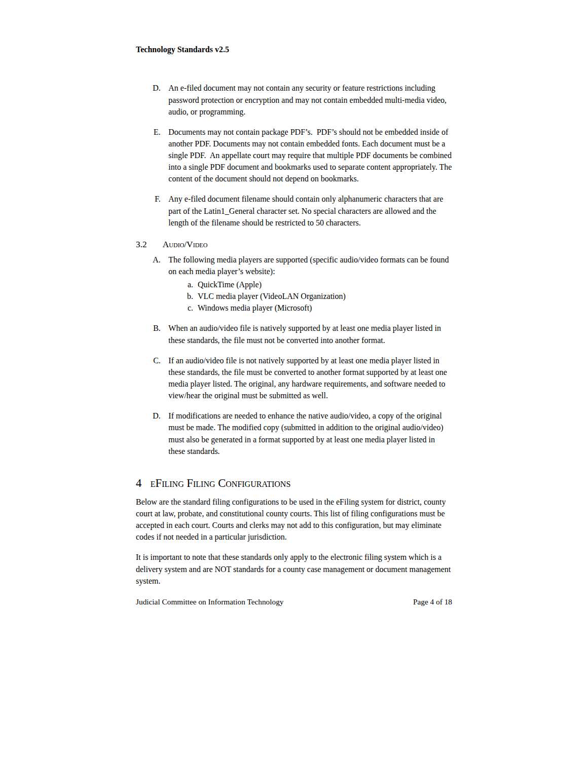Technology Standards v2.5
An e-filed document may not contain any security or feature restrictions including password protection or encryption and may not contain embedded multi-media video, audio, or programming.
Documents may not contain package PDF’s. PDF’s should not be embedded inside of another PDF. Documents may not contain embedded fonts. Each document must be a single PDF. An appellate court may require that multiple PDF documents be combined into a single PDF document and bookmarks used to separate content appropriately. The content of the document should not depend on bookmarks.
Any e-filed document filename should contain only alphanumeric characters that are part of the Latin1_General character set. No special characters are allowed and the length of the filename should be restricted to 50 characters.
3.2 Audio/Video
The following media players are supported (specific audio/video formats can be found on each media player’s website):
QuickTime (Apple)
VLC media player (VideoLAN Organization)
Windows media player (Microsoft)
When an audio/video file is natively supported by at least one media player listed in these standards, the file must not be converted into another format.
If an audio/video file is not natively supported by at least one media player listed in these standards, the file must be converted to another format supported by at least one media player listed. The original, any hardware requirements, and software needed to view/hear the original must be submitted as well.
If modifications are needed to enhance the native audio/video, a copy of the original must be made. The modified copy (submitted in addition to the original audio/video) must also be generated in a format supported by at least one media player listed in these standards.
4eFiling Filing Configurations
Below are the standard filing configurations to be used in the eFiling system for district, county court at law, probate, and constitutional county courts. This list of filing configurations must be accepted in each court. Courts and clerks may not add to this configuration, but may eliminate codes if not needed in a particular jurisdiction.
It is important to note that these standards only apply to the electronic filing system which is a delivery system and are NOT standards for a county case management or document management system.
Judicial Committee on Information Technology Page 4 of 18